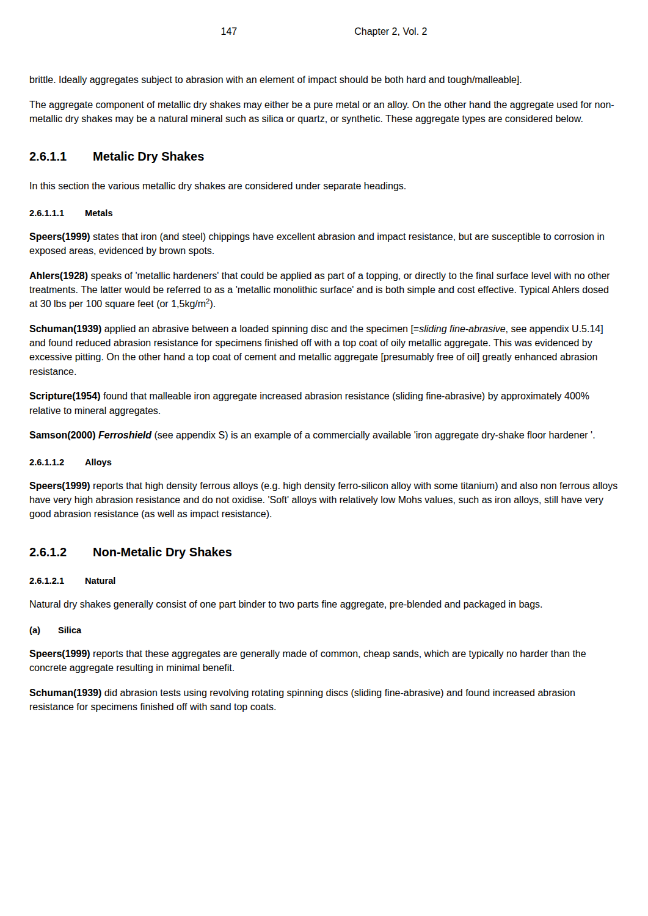147 Chapter 2, Vol. 2
brittle. Ideally aggregates subject to abrasion with an element of impact should be both hard and tough/malleable].
The aggregate component of metallic dry shakes may either be a pure metal or an alloy. On the other hand the aggregate used for non-metallic dry shakes may be a natural mineral such as silica or quartz, or synthetic. These aggregate types are considered below.
2.6.1.1 Metalic Dry Shakes
In this section the various metallic dry shakes are considered under separate headings.
2.6.1.1.1 Metals
Speers(1999) states that iron (and steel) chippings have excellent abrasion and impact resistance, but are susceptible to corrosion in exposed areas, evidenced by brown spots.
Ahlers(1928) speaks of 'metallic hardeners' that could be applied as part of a topping, or directly to the final surface level with no other treatments. The latter would be referred to as a 'metallic monolithic surface' and is both simple and cost effective. Typical Ahlers dosed at 30 lbs per 100 square feet (or 1,5kg/m2).
Schuman(1939) applied an abrasive between a loaded spinning disc and the specimen [=sliding fine-abrasive, see appendix U.5.14] and found reduced abrasion resistance for specimens finished off with a top coat of oily metallic aggregate. This was evidenced by excessive pitting. On the other hand a top coat of cement and metallic aggregate [presumably free of oil] greatly enhanced abrasion resistance.
Scripture(1954) found that malleable iron aggregate increased abrasion resistance (sliding fine-abrasive) by approximately 400% relative to mineral aggregates.
Samson(2000) Ferroshield (see appendix S) is an example of a commercially available 'iron aggregate dry-shake floor hardener '.
2.6.1.1.2 Alloys
Speers(1999) reports that high density ferrous alloys (e.g. high density ferro-silicon alloy with some titanium) and also non ferrous alloys have very high abrasion resistance and do not oxidise. 'Soft' alloys with relatively low Mohs values, such as iron alloys, still have very good abrasion resistance (as well as impact resistance).
2.6.1.2 Non-Metalic Dry Shakes
2.6.1.2.1 Natural
Natural dry shakes generally consist of one part binder to two parts fine aggregate, pre-blended and packaged in bags.
(a) Silica
Speers(1999) reports that these aggregates are generally made of common, cheap sands, which are typically no harder than the concrete aggregate resulting in minimal benefit.
Schuman(1939) did abrasion tests using revolving rotating spinning discs (sliding fine-abrasive) and found increased abrasion resistance for specimens finished off with sand top coats.